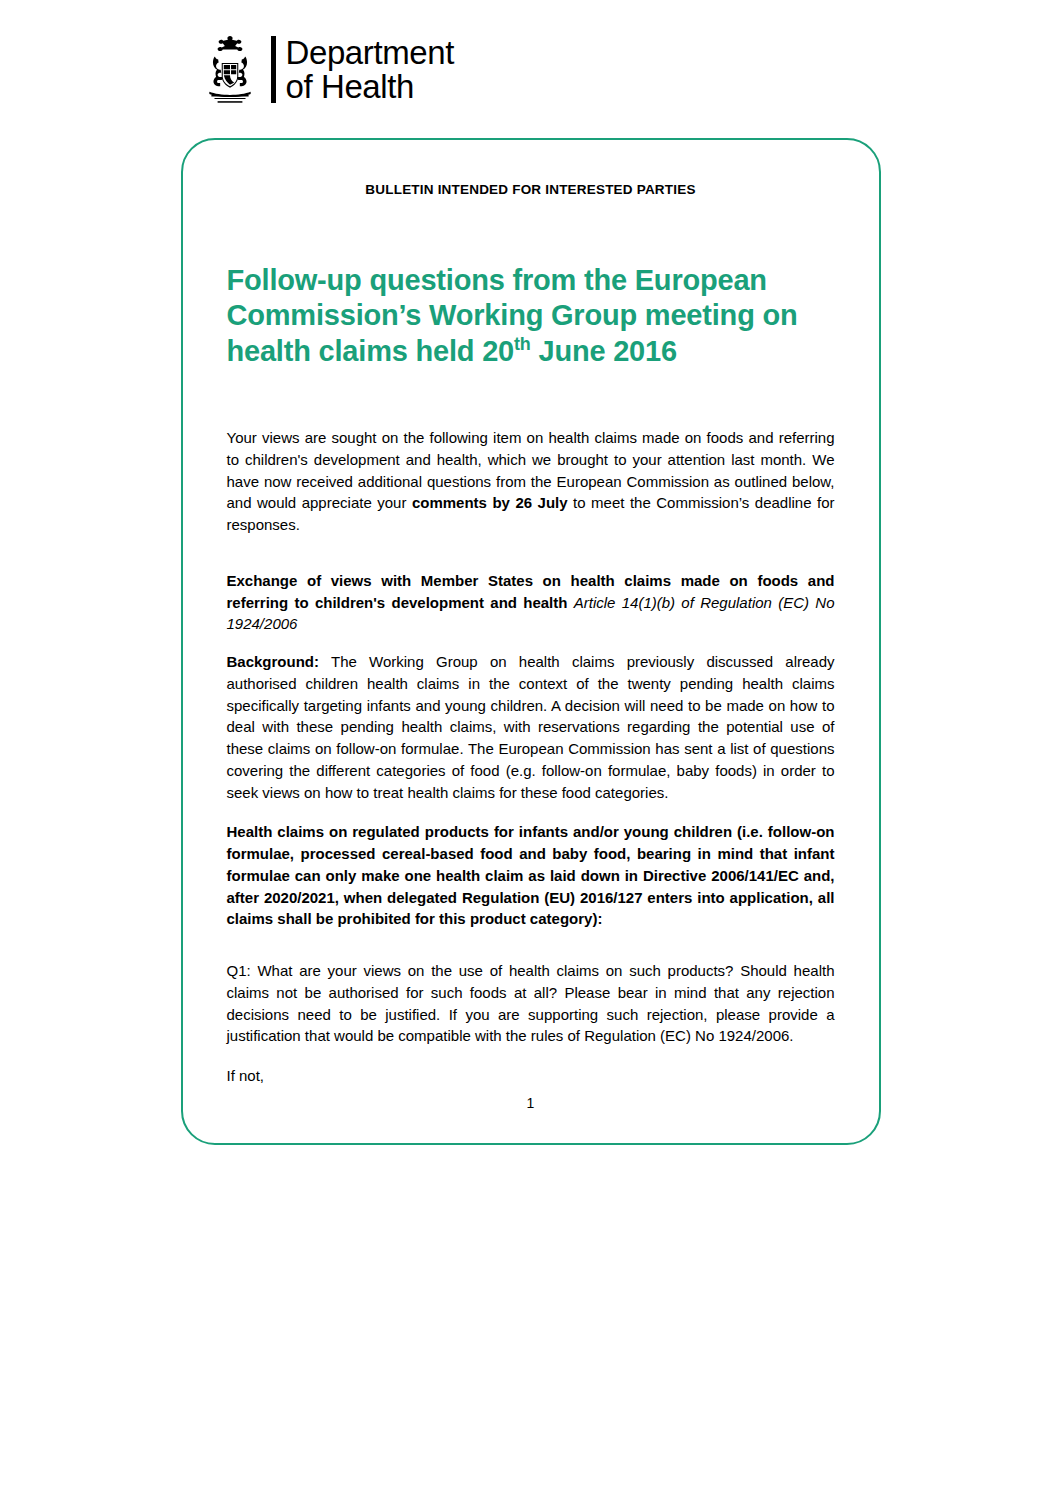Department
of Health
BULLETIN INTENDED FOR INTERESTED PARTIES
Follow-up questions from the European Commission’s Working Group meeting on health claims held 20th June 2016
Your views are sought on the following item on health claims made on foods and referring to children's development and health, which we brought to your attention last month. We have now received additional questions from the European Commission as outlined below, and would appreciate your comments by 26 July to meet the Commission’s deadline for responses.
Exchange of views with Member States on health claims made on foods and referring to children's development and health Article 14(1)(b) of Regulation (EC) No 1924/2006
Background: The Working Group on health claims previously discussed already authorised children health claims in the context of the twenty pending health claims specifically targeting infants and young children. A decision will need to be made on how to deal with these pending health claims, with reservations regarding the potential use of these claims on follow-on formulae. The European Commission has sent a list of questions covering the different categories of food (e.g. follow-on formulae, baby foods) in order to seek views on how to treat health claims for these food categories.
Health claims on regulated products for infants and/or young children (i.e. follow-on formulae, processed cereal-based food and baby food, bearing in mind that infant formulae can only make one health claim as laid down in Directive 2006/141/EC and, after 2020/2021, when delegated Regulation (EU) 2016/127 enters into application, all claims shall be prohibited for this product category):
Q1: What are your views on the use of health claims on such products? Should health claims not be authorised for such foods at all? Please bear in mind that any rejection decisions need to be justified. If you are supporting such rejection, please provide a justification that would be compatible with the rules of Regulation (EC) No 1924/2006.
If not,
1